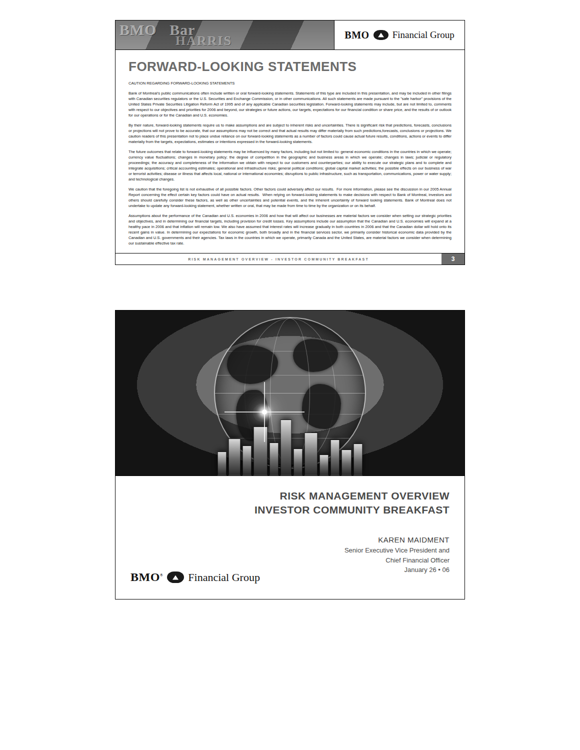BMO Bar HARRIS
BMO Financial Group
FORWARD-LOOKING STATEMENTS
CAUTION REGARDING FORWARD-LOOKING STATEMENTS
Bank of Montreal's public communications often include written or oral forward-looking statements. Statements of this type are included in this presentation, and may be included in other filings with Canadian securities regulators or the U.S. Securities and Exchange Commission, or in other communications. All such statements are made pursuant to the "safe harbor" provisions of the United States Private Securities Litigation Reform Act of 1995 and of any applicable Canadian securities legislation. Forward-looking statements may include, but are not limited to, comments with respect to our objectives and priorities for 2006 and beyond, our strategies or future actions, our targets, expectations for our financial condition or share price, and the results of or outlook for our operations or for the Canadian and U.S. economies.
By their nature, forward-looking statements require us to make assumptions and are subject to inherent risks and uncertainties. There is significant risk that predictions, forecasts, conclusions or projections will not prove to be accurate, that our assumptions may not be correct and that actual results may differ materially from such predictions,forecasts, conclusions or projections. We caution readers of this presentation not to place undue reliance on our forward-looking statements as a number of factors could cause actual future results, conditions, actions or events to differ materially from the targets, expectations, estimates or intentions expressed in the forward-looking statements.
The future outcomes that relate to forward-looking statements may be influenced by many factors, including but not limited to: general economic conditions in the countries in which we operate; currency value fluctuations; changes in monetary policy; the degree of competition in the geographic and business areas in which we operate; changes in laws; judicial or regulatory proceedings; the accuracy and completeness of the information we obtain with respect to our customers and counterparties; our ability to execute our strategic plans and to complete and integrate acquisitions; critical accounting estimates; operational and infrastructure risks; general political conditions; global capital market activities; the possible effects on our business of war or terrorist activities; disease or illness that affects local, national or international economies; disruptions to public infrastructure, such as transportation, communications, power or water supply; and technological changes.
We caution that the foregoing list is not exhaustive of all possible factors. Other factors could adversely affect our results. For more information, please see the discussion in our 2005 Annual Report concerning the effect certain key factors could have on actual results. When relying on forward-looking statements to make decisions with respect to Bank of Montreal, investors and others should carefully consider these factors, as well as other uncertainties and potential events, and the inherent uncertainty of forward looking statements. Bank of Montreal does not undertake to update any forward-looking statement, whether written or oral, that may be made from time to time by the organization or on its behalf.
Assumptions about the performance of the Canadian and U.S. economies in 2006 and how that will affect our businesses are material factors we consider when setting our strategic priorities and objectives, and in determining our financial targets, including provision for credit losses. Key assumptions include our assumption that the Canadian and U.S. economies will expand at a healthy pace in 2006 and that inflation will remain low. We also have assumed that interest rates will increase gradually in both countries in 2006 and that the Canadian dollar will hold onto its recent gains in value. In determining our expectations for economic growth, both broadly and in the financial services sector, we primarily consider historical economic data provided by the Canadian and U.S. governments and their agencies. Tax laws in the countries in which we operate, primarily Canada and the United States, are material factors we consider when determining our sustainable effective tax rate.
RISK MANAGEMENT OVERVIEW - INVESTOR COMMUNITY BREAKFAST
3
RISK MANAGEMENT OVERVIEW
INVESTOR COMMUNITY BREAKFAST
KAREN MAIDMENT
Senior Executive Vice President and
Chief Financial Officer
January 26 • 06
BMO® Financial Group